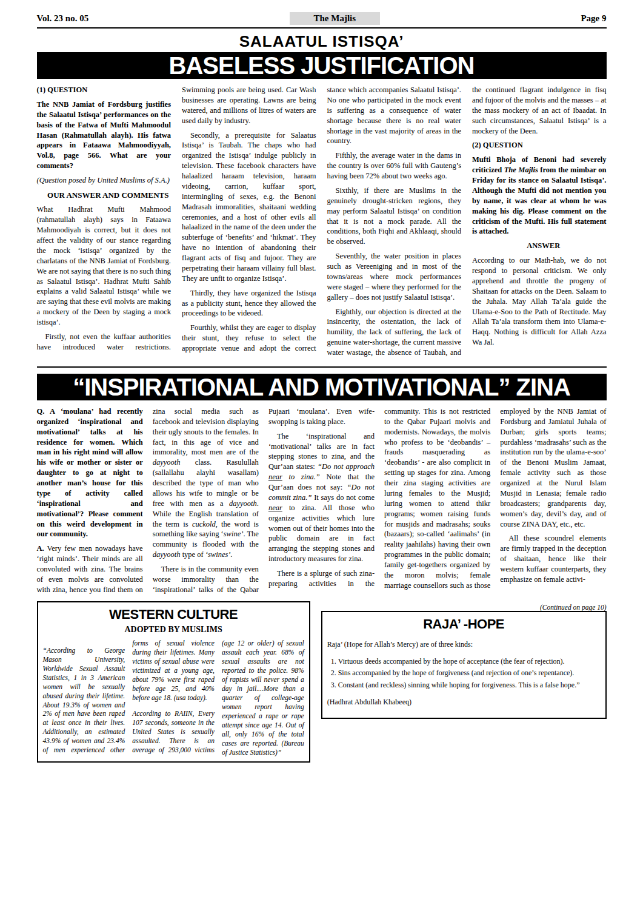Vol. 23 no. 05
The Majlis
Page 9
SALAATUL ISTISQA’
BASELESS JUSTIFICATION
(1) QUESTION
The NNB Jamiat of Fordsburg justifies the Salaatul Istisqa’ performances on the basis of the Fatwa of Mufti Mahmoodul Hasan (Rahmatullah alayh). His fatwa appears in Fataawa Mahmoodiyyah, Vol.8, page 566. What are your comments?
(Question posed by United Muslims of S.A.)
OUR ANSWER AND COMMENTS
What Hadhrat Mufti Mahmood (rahmatullah alayh) says in Fataawa Mahmoodiyah is correct, but it does not affect the validity of our stance regarding the mock ‘istisqa’ organized by the charlatans of the NNB Jamiat of Fordsburg. We are not saying that there is no such thing as Salaatul Istisqa’. Hadhrat Mufti Sahib explains a valid Salaatul Istisqa’ while we are saying that these evil molvis are making a mockery of the Deen by staging a mock istisqa’.
Firstly, not even the kuffaar authorities have introduced water restrictions. Swimming pools are being used. Car Wash businesses are operating. Lawns are being watered, and millions of litres of waters are used daily by industry.
Secondly, a prerequisite for Salaatus Istisqa’ is Taubah. The chaps who had organized the Istisqa’ indulge publicly in television. These facebook characters have halaalized haraam television, haraam videoing, carrion, kuffaar sport, intermingling of sexes, e.g. the Benoni Madrasah immoralities, shaitaani wedding ceremonies, and a host of other evils all halaalized in the name of the deen under the subterfuge of ‘benefits’ and ‘hikmat’. They have no intention of abandoning their flagrant acts of fisq and fujoor. They are perpetrating their haraam villainy full blast. They are unfit to organize Istisqa’.
Thirdly, they have organized the Istisqa as a publicity stunt, hence they allowed the proceedings to be videoed.
Fourthly, whilst they are eager to display their stunt, they refuse to select the appropriate venue and adopt the correct stance which accompanies Salaatul Istisqa’. No one who participated in the mock event is suffering as a consequence of water shortage because there is no real water shortage in the vast majority of areas in the country.
Fifthly, the average water in the dams in the country is over 60% full with Gauteng’s having been 72% about two weeks ago.
Sixthly, if there are Muslims in the genuinely drought-stricken regions, they may perform Salaatul Istisqa’ on condition that it is not a mock parade. All the conditions, both Fiqhi and Akhlaaqi, should be observed.
Seventhly, the water position in places such as Vereeniging and in most of the towns/areas where mock performances were staged – where they performed for the gallery – does not justify Salaatul Istisqa’.
Eighthly, our objection is directed at the insincerity, the ostentation, the lack of humility, the lack of suffering, the lack of genuine water-shortage, the current massive water wastage, the absence of Taubah, and the continued flagrant indulgence in fisq and fujoor of the molvis and the masses – at the mass mockery of an act of Ibaadat. In such circumstances, Salaatul Istisqa’ is a mockery of the Deen.
(2) QUESTION
Mufti Bhoja of Benoni had severely criticized The Majlis from the mimbar on Friday for its stance on Salaatul Istisqa’. Although the Mufti did not mention you by name, it was clear at whom he was making his dig. Please comment on the criticism of the Mufti. His full statement is attached.
ANSWER
According to our Math-hab, we do not respond to personal criticism. We only apprehend and throttle the progeny of Shaitaan for attacks on the Deen. Salaam to the Juhala. May Allah Ta’ala guide the Ulama-e-Soo to the Path of Rectitude. May Allah Ta’ala transform them into Ulama-e-Haqq. Nothing is difficult for Allah Azza Wa Jal.
“INSPIRATIONAL AND MOTIVATIONAL” ZINA
Q. A ‘moulana’ had recently organized ‘inspirational and motivational’ talks at his residence for women. Which man in his right mind will allow his wife or mother or sister or daughter to go at night to another man’s house for this type of activity called ‘inspirational and motivational’? Please comment on this weird development in our community.
A. Very few men nowadays have ‘right minds’. Their minds are all convoluted with zina. The brains of even molvis are convoluted with zina, hence you find them on zina social media such as facebook and television displaying their ugly snouts to the females. In fact, in this age of vice and immorality, most men are of the dayyooth class. Rasulullah (sallallahu alayhi wasallam) described the type of man who allows his wife to mingle or be free with men as a dayyooth. While the English translation of the term is cuckold, the word is something like saying ‘swine’. The community is flooded with the dayyooth type of ‘swines’.
There is in the community even worse immorality than the ‘inspirational’ talks of the Qabar Pujaari ‘moulana’. Even wife-swopping is taking place.
The ‘inspirational and ‘motivational’ talks are in fact stepping stones to zina, and the Qur’aan states: “Do not approach near to zina.” Note that the Qur’aan does not say: “Do not commit zina.” It says do not come near to zina. All those who organize activities which lure women out of their homes into the public domain are in fact arranging the stepping stones and introductory measures for zina.
There is a splurge of such zina-preparing activities in the community. This is not restricted to the Qabar Pujaari molvis and modernists. Nowadays, the molvis who profess to be ‘deobandis’ – frauds masquerading as ‘deobandis’ - are also complicit in setting up stages for zina. Among their zina staging activities are luring females to the Musjid; luring women to attend thikr programs; women raising funds for musjids and madrasahs; souks (bazaars); so-called ‘aalimahs’ (in reality jaahilahs) having their own programmes in the public domain; family get-togethers organized by the moron molvis; female marriage counsellors such as those employed by the NNB Jamiat of Fordsburg and Jamiatul Juhala of Durban; girls sports teams; purdahless ‘madrasahs’ such as the institution run by the ulama-e-soo’ of the Benoni Muslim Jamaat, female activity such as those organized at the Nurul Islam Musjid in Lenasia; female radio broadcasters; grandparents day, women’s day, devil’s day, and of course ZINA DAY, etc., etc.
All these scoundrel elements are firmly trapped in the deception of shaitaan, hence like their western kuffaar counterparts, they emphasize on female activi-
WESTERN CULTURE
ADOPTED BY MUSLIMS
“According to George Mason University, Worldwide Sexual Assault Statistics, 1 in 3 American women will be sexually abused during their lifetime. About 19.3% of women and 2% of men have been raped at least once in their lives. Additionally, an estimated 43.9% of women and 23.4% of men experienced other forms of sexual violence during their lifetimes. Many victims of sexual abuse were victimized at a young age, about 79% were first raped before age 25, and 40% before age 18. (usa today).
According to RAIIN, Every 107 seconds, someone in the United States is sexually assaulted. There is an average of 293,000 victims (age 12 or older) of sexual assault each year. 68% of sexual assaults are not reported to the police. 98% of rapists will never spend a day in jail....More than a quarter of college-age women report having experienced a rape or rape attempt since age 14. Out of all, only 16% of the total cases are reported. (Bureau of Justice Statistics)”
(Continued on page 10)
RAJA’ -HOPE
Raja’ (Hope for Allah’s Mercy) are of three kinds:
Virtuous deeds accompanied by the hope of acceptance (the fear of rejection).
Sins accompanied by the hope of forgiveness (and rejection of one’s repentance).
Constant (and reckless) sinning while hoping for forgiveness. This is a false hope.”
(Hadhrat Abdullah Khabeeq)